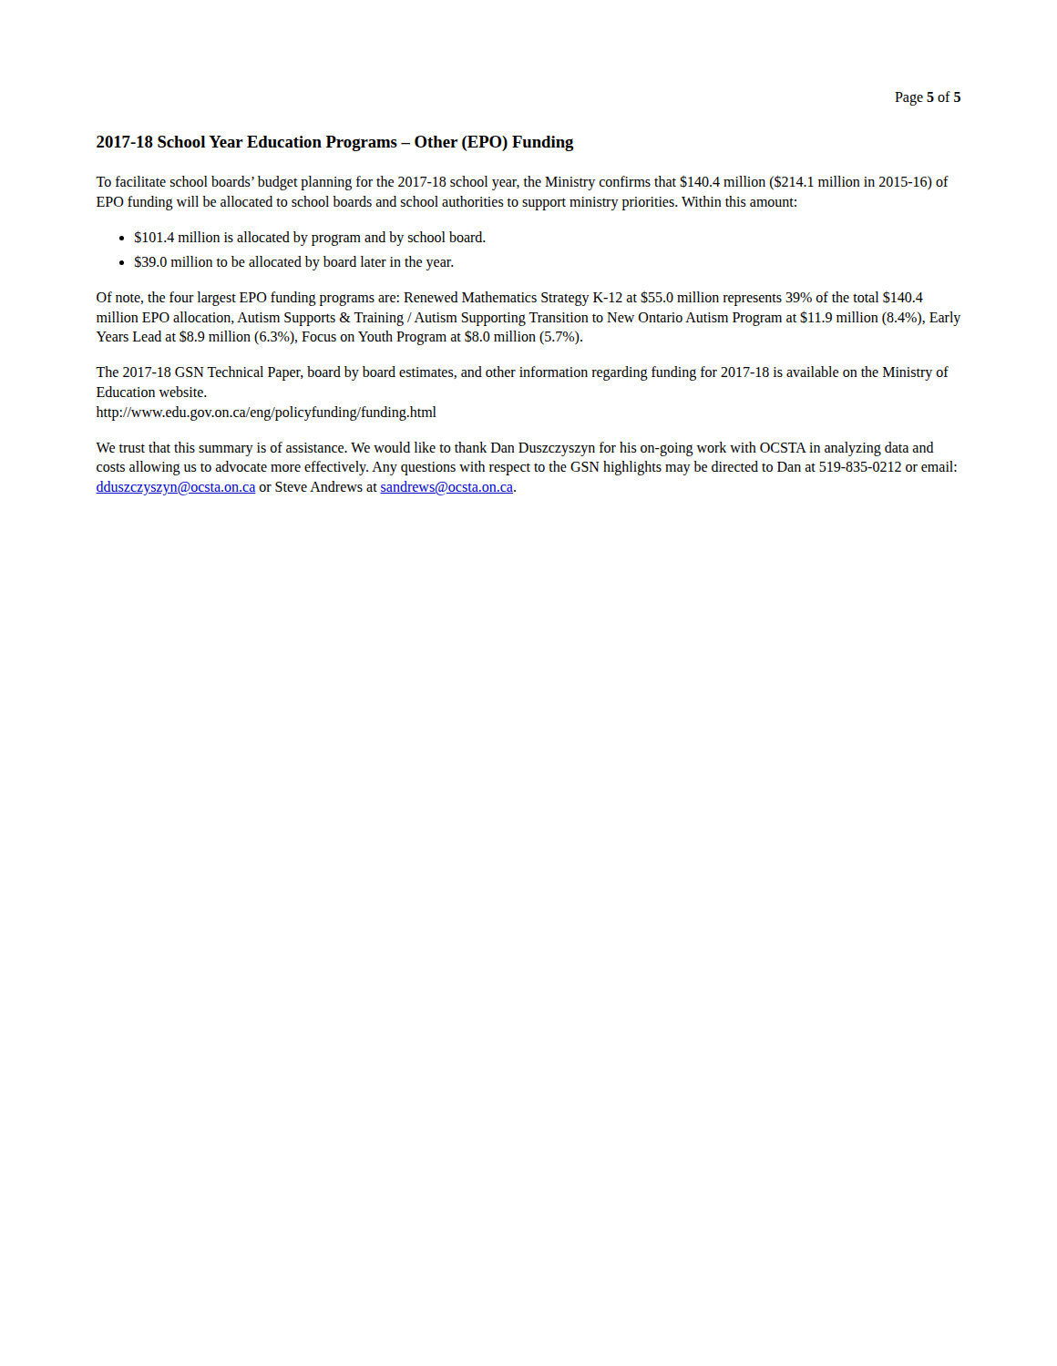Page 5 of 5
2017-18 School Year Education Programs – Other (EPO) Funding
To facilitate school boards’ budget planning for the 2017-18 school year, the Ministry confirms that $140.4 million ($214.1 million in 2015-16) of EPO funding will be allocated to school boards and school authorities to support ministry priorities. Within this amount:
$101.4 million is allocated by program and by school board.
$39.0 million to be allocated by board later in the year.
Of note, the four largest EPO funding programs are: Renewed Mathematics Strategy K-12 at $55.0 million represents 39% of the total $140.4 million EPO allocation, Autism Supports & Training / Autism Supporting Transition to New Ontario Autism Program at $11.9 million (8.4%), Early Years Lead at $8.9 million (6.3%), Focus on Youth Program at $8.0 million (5.7%).
The 2017-18 GSN Technical Paper, board by board estimates, and other information regarding funding for 2017-18 is available on the Ministry of Education website.
http://www.edu.gov.on.ca/eng/policyfunding/funding.html
We trust that this summary is of assistance. We would like to thank Dan Duszczyszyn for his on-going work with OCSTA in analyzing data and costs allowing us to advocate more effectively. Any questions with respect to the GSN highlights may be directed to Dan at 519-835-0212 or email: dduszczyszyn@ocsta.on.ca or Steve Andrews at sandrews@ocsta.on.ca.